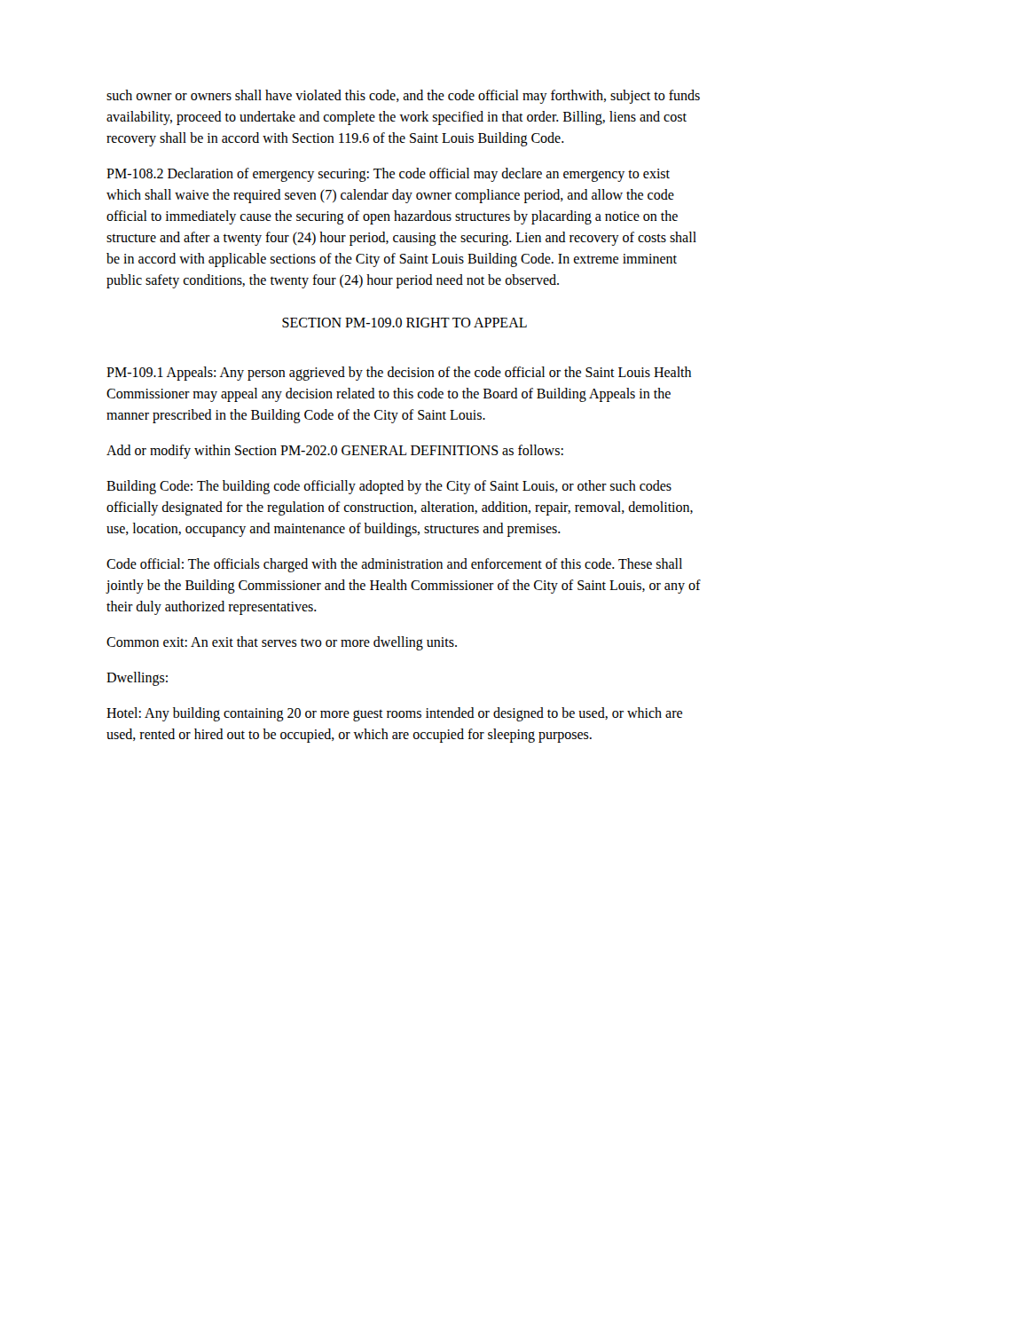such owner or owners shall have violated this code, and the code official may forthwith, subject to funds availability, proceed to undertake and complete the work specified in that order. Billing, liens and cost recovery shall be in accord with Section 119.6 of the Saint Louis Building Code.
PM-108.2 Declaration of emergency securing: The code official may declare an emergency to exist which shall waive the required seven (7) calendar day owner compliance period, and allow the code official to immediately cause the securing of open hazardous structures by placarding a notice on the structure and after a twenty four (24) hour period, causing the securing. Lien and recovery of costs shall be in accord with applicable sections of the City of Saint Louis Building Code. In extreme imminent public safety conditions, the twenty four (24) hour period need not be observed.
SECTION PM-109.0 RIGHT TO APPEAL
PM-109.1 Appeals: Any person aggrieved by the decision of the code official or the Saint Louis Health Commissioner may appeal any decision related to this code to the Board of Building Appeals in the manner prescribed in the Building Code of the City of Saint Louis.
Add or modify within Section PM-202.0 GENERAL DEFINITIONS as follows:
Building Code: The building code officially adopted by the City of Saint Louis, or other such codes officially designated for the regulation of construction, alteration, addition, repair, removal, demolition, use, location, occupancy and maintenance of buildings, structures and premises.
Code official: The officials charged with the administration and enforcement of this code. These shall jointly be the Building Commissioner and the Health Commissioner of the City of Saint Louis, or any of their duly authorized representatives.
Common exit: An exit that serves two or more dwelling units.
Dwellings:
Hotel: Any building containing 20 or more guest rooms intended or designed to be used, or which are used, rented or hired out to be occupied, or which are occupied for sleeping purposes.